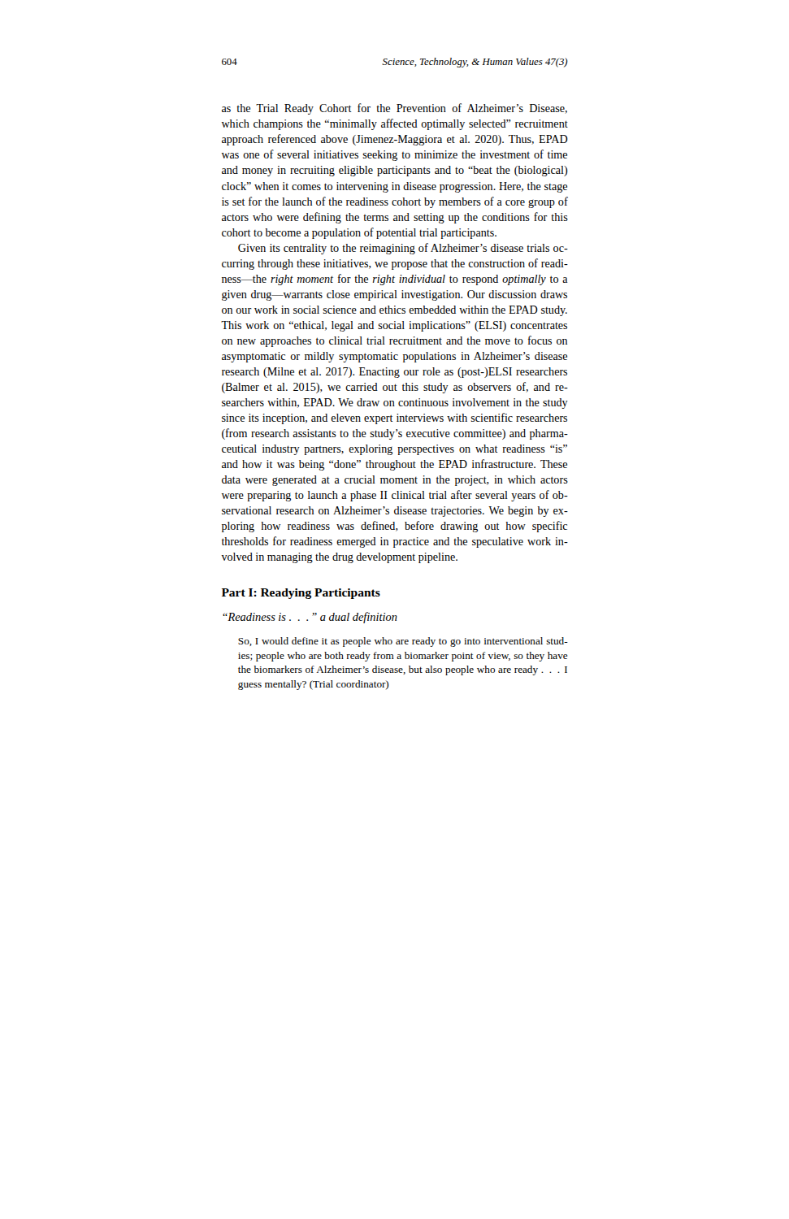604 Science, Technology, & Human Values 47(3)
as the Trial Ready Cohort for the Prevention of Alzheimer’s Disease, which champions the “minimally affected optimally selected” recruitment approach referenced above (Jimenez-Maggiora et al. 2020). Thus, EPAD was one of several initiatives seeking to minimize the investment of time and money in recruiting eligible participants and to “beat the (biological) clock” when it comes to intervening in disease progression. Here, the stage is set for the launch of the readiness cohort by members of a core group of actors who were defining the terms and setting up the conditions for this cohort to become a population of potential trial participants.
Given its centrality to the reimagining of Alzheimer’s disease trials occurring through these initiatives, we propose that the construction of readiness—the right moment for the right individual to respond optimally to a given drug—warrants close empirical investigation. Our discussion draws on our work in social science and ethics embedded within the EPAD study. This work on “ethical, legal and social implications” (ELSI) concentrates on new approaches to clinical trial recruitment and the move to focus on asymptomatic or mildly symptomatic populations in Alzheimer’s disease research (Milne et al. 2017). Enacting our role as (post-)ELSI researchers (Balmer et al. 2015), we carried out this study as observers of, and researchers within, EPAD. We draw on continuous involvement in the study since its inception, and eleven expert interviews with scientific researchers (from research assistants to the study’s executive committee) and pharmaceutical industry partners, exploring perspectives on what readiness “is” and how it was being “done” throughout the EPAD infrastructure. These data were generated at a crucial moment in the project, in which actors were preparing to launch a phase II clinical trial after several years of observational research on Alzheimer’s disease trajectories. We begin by exploring how readiness was defined, before drawing out how specific thresholds for readiness emerged in practice and the speculative work involved in managing the drug development pipeline.
Part I: Readying Participants
“Readiness is . . .” a dual definition
So, I would define it as people who are ready to go into interventional studies; people who are both ready from a biomarker point of view, so they have the biomarkers of Alzheimer’s disease, but also people who are ready . . . I guess mentally? (Trial coordinator)